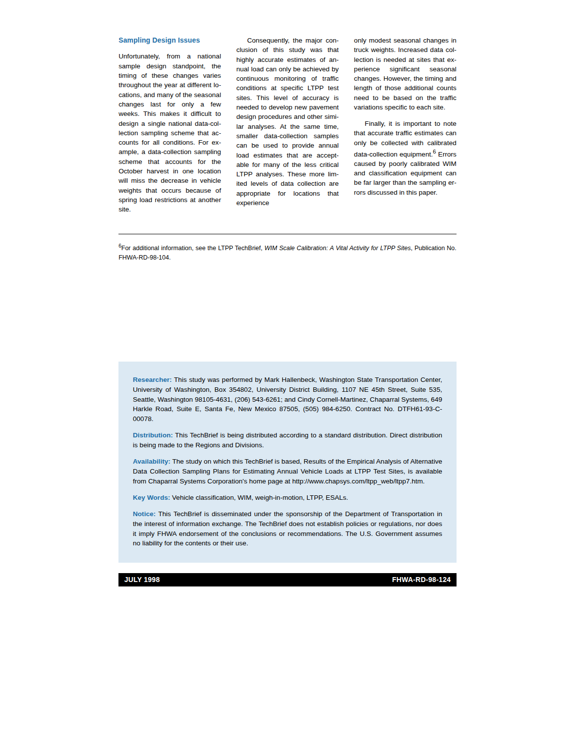Sampling Design Issues
Unfortunately, from a national sample design standpoint, the timing of these changes varies throughout the year at different locations, and many of the seasonal changes last for only a few weeks. This makes it difficult to design a single national data-collection sampling scheme that accounts for all conditions. For example, a data-collection sampling scheme that accounts for the October harvest in one location will miss the decrease in vehicle weights that occurs because of spring load restrictions at another site.
Consequently, the major conclusion of this study was that highly accurate estimates of annual load can only be achieved by continuous monitoring of traffic conditions at specific LTPP test sites. This level of accuracy is needed to develop new pavement design procedures and other similar analyses. At the same time, smaller data-collection samples can be used to provide annual load estimates that are acceptable for many of the less critical LTPP analyses. These more limited levels of data collection are appropriate for locations that experience
only modest seasonal changes in truck weights. Increased data collection is needed at sites that experience significant seasonal changes. However, the timing and length of those additional counts need to be based on the traffic variations specific to each site.
Finally, it is important to note that accurate traffic estimates can only be collected with calibrated data-collection equipment.6 Errors caused by poorly calibrated WIM and classification equipment can be far larger than the sampling errors discussed in this paper.
6For additional information, see the LTPP TechBrief, WIM Scale Calibration: A Vital Activity for LTPP Sites, Publication No. FHWA-RD-98-104.
Researcher: This study was performed by Mark Hallenbeck, Washington State Transportation Center, University of Washington, Box 354802, University District Building, 1107 NE 45th Street, Suite 535, Seattle, Washington 98105-4631, (206) 543-6261; and Cindy Cornell-Martinez, Chaparral Systems, 649 Harkle Road, Suite E, Santa Fe, New Mexico 87505, (505) 984-6250. Contract No. DTFH61-93-C-00078.
Distribution: This TechBrief is being distributed according to a standard distribution. Direct distribution is being made to the Regions and Divisions.
Availability: The study on which this TechBrief is based, Results of the Empirical Analysis of Alternative Data Collection Sampling Plans for Estimating Annual Vehicle Loads at LTPP Test Sites, is available from Chaparral Systems Corporation's home page at http://www.chapsys.com/ltpp_web/ltpp7.htm.
Key Words: Vehicle classification, WIM, weigh-in-motion, LTPP, ESALs.
Notice: This TechBrief is disseminated under the sponsorship of the Department of Transportation in the interest of information exchange. The TechBrief does not establish policies or regulations, nor does it imply FHWA endorsement of the conclusions or recommendations. The U.S. Government assumes no liability for the contents or their use.
JULY 1998 FHWA-RD-98-124